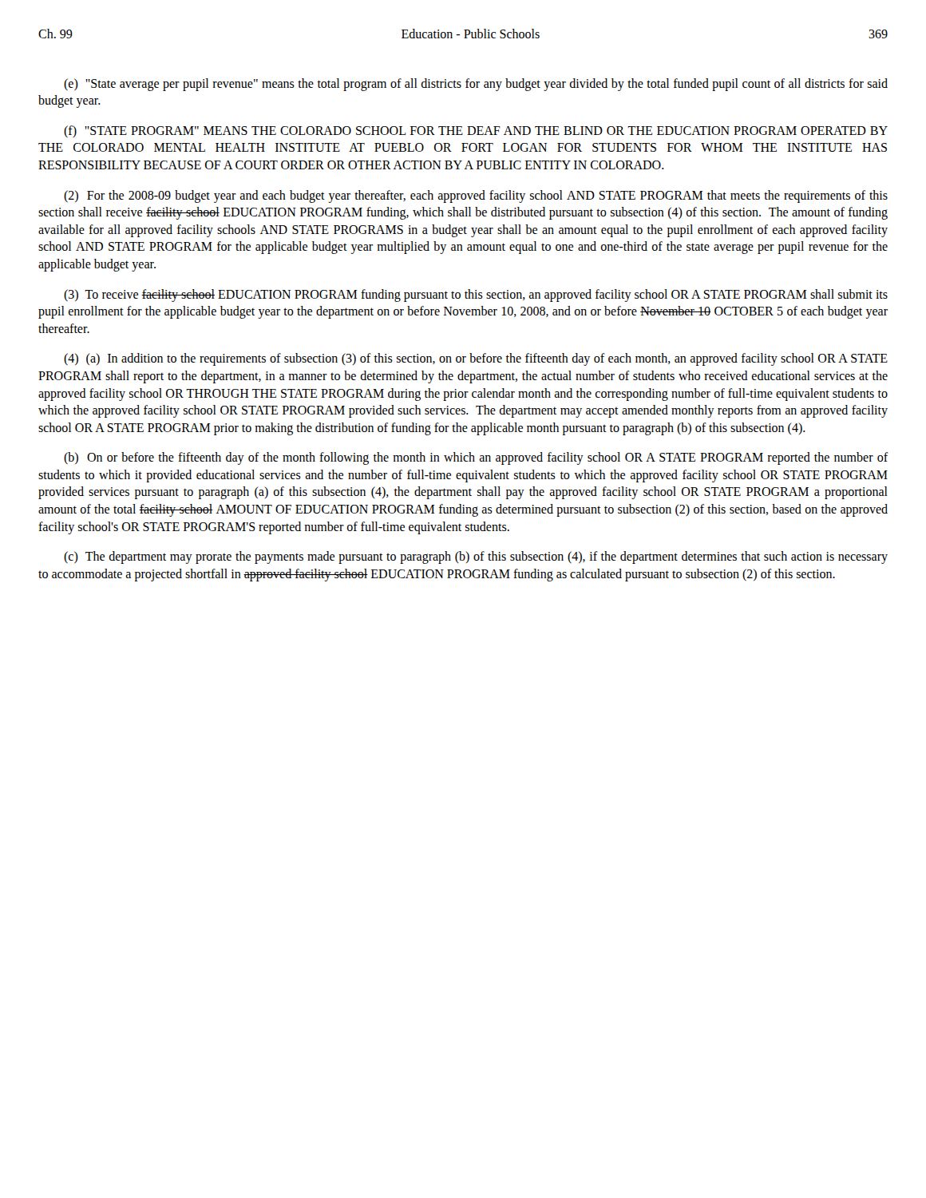Ch. 99 Education - Public Schools 369
(e) "State average per pupil revenue" means the total program of all districts for any budget year divided by the total funded pupil count of all districts for said budget year.
(f) "STATE PROGRAM" MEANS THE COLORADO SCHOOL FOR THE DEAF AND THE BLIND OR THE EDUCATION PROGRAM OPERATED BY THE COLORADO MENTAL HEALTH INSTITUTE AT PUEBLO OR FORT LOGAN FOR STUDENTS FOR WHOM THE INSTITUTE HAS RESPONSIBILITY BECAUSE OF A COURT ORDER OR OTHER ACTION BY A PUBLIC ENTITY IN COLORADO.
(2) For the 2008-09 budget year and each budget year thereafter, each approved facility school AND STATE PROGRAM that meets the requirements of this section shall receive facility school EDUCATION PROGRAM funding, which shall be distributed pursuant to subsection (4) of this section. The amount of funding available for all approved facility schools AND STATE PROGRAMS in a budget year shall be an amount equal to the pupil enrollment of each approved facility school AND STATE PROGRAM for the applicable budget year multiplied by an amount equal to one and one-third of the state average per pupil revenue for the applicable budget year.
(3) To receive facility school EDUCATION PROGRAM funding pursuant to this section, an approved facility school OR A STATE PROGRAM shall submit its pupil enrollment for the applicable budget year to the department on or before November 10, 2008, and on or before November 10 OCTOBER 5 of each budget year thereafter.
(4) (a) In addition to the requirements of subsection (3) of this section, on or before the fifteenth day of each month, an approved facility school OR A STATE PROGRAM shall report to the department, in a manner to be determined by the department, the actual number of students who received educational services at the approved facility school OR THROUGH THE STATE PROGRAM during the prior calendar month and the corresponding number of full-time equivalent students to which the approved facility school OR STATE PROGRAM provided such services. The department may accept amended monthly reports from an approved facility school OR A STATE PROGRAM prior to making the distribution of funding for the applicable month pursuant to paragraph (b) of this subsection (4).
(b) On or before the fifteenth day of the month following the month in which an approved facility school OR A STATE PROGRAM reported the number of students to which it provided educational services and the number of full-time equivalent students to which the approved facility school OR STATE PROGRAM provided services pursuant to paragraph (a) of this subsection (4), the department shall pay the approved facility school OR STATE PROGRAM a proportional amount of the total facility school AMOUNT OF EDUCATION PROGRAM funding as determined pursuant to subsection (2) of this section, based on the approved facility school's OR STATE PROGRAM'S reported number of full-time equivalent students.
(c) The department may prorate the payments made pursuant to paragraph (b) of this subsection (4), if the department determines that such action is necessary to accommodate a projected shortfall in approved facility school EDUCATION PROGRAM funding as calculated pursuant to subsection (2) of this section.